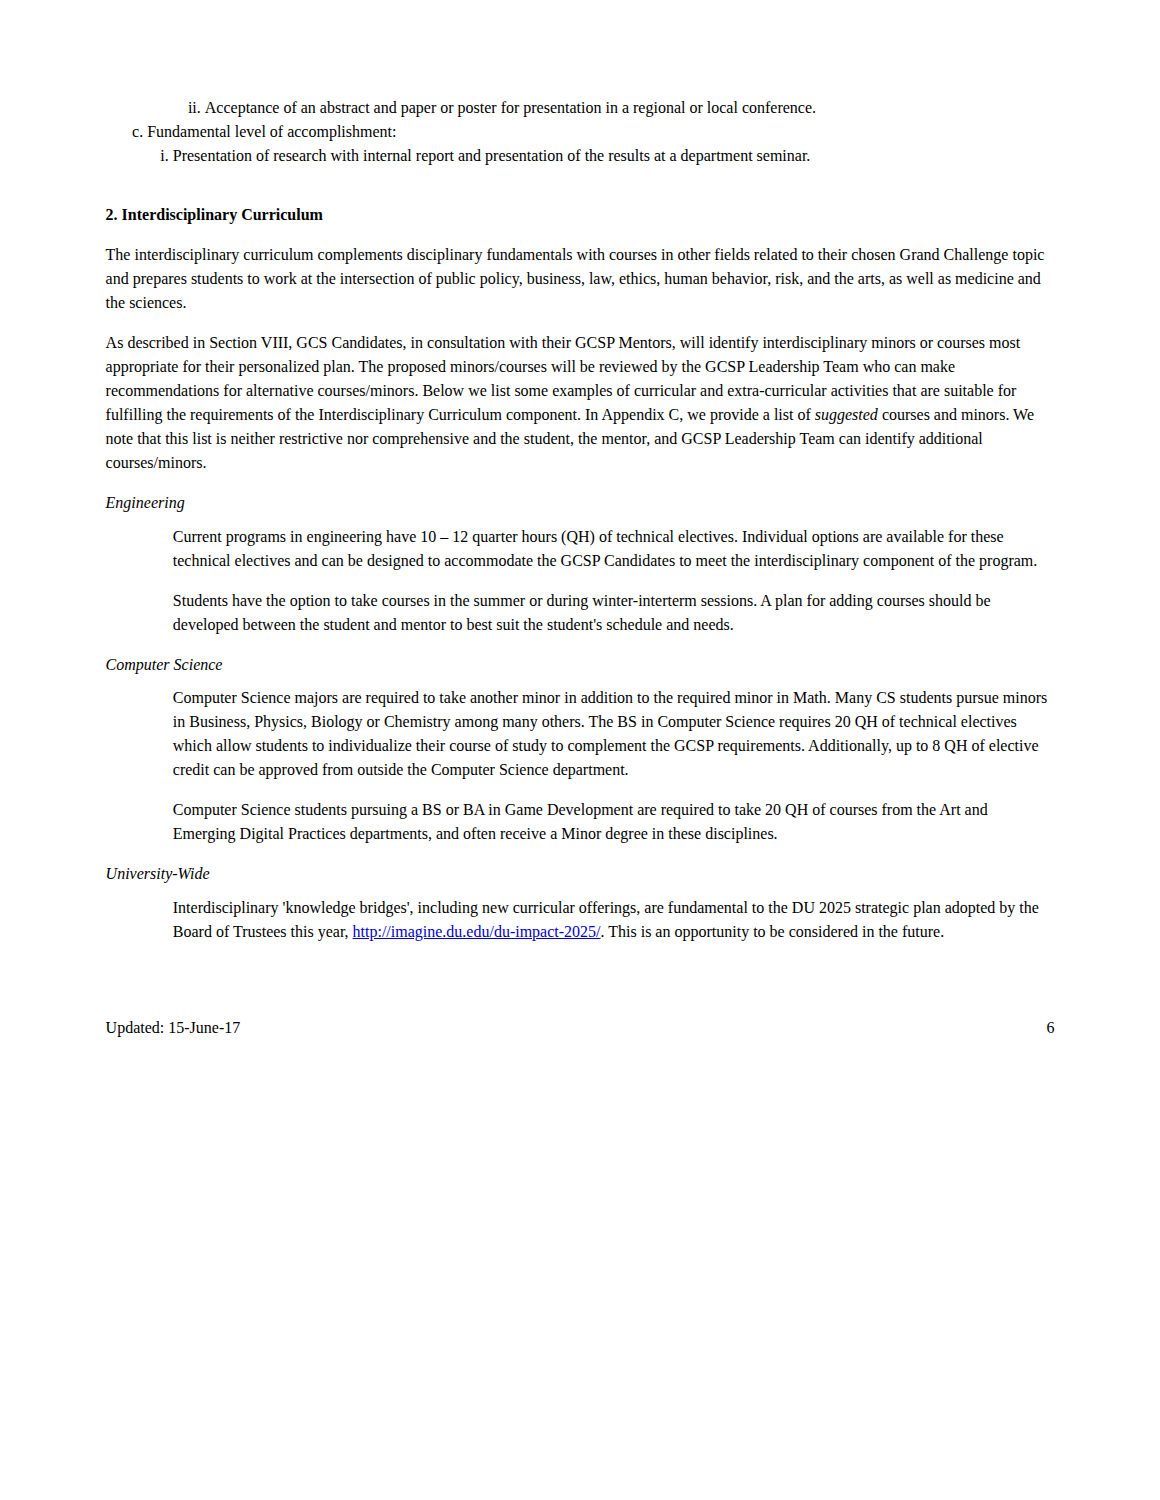Acceptance of an abstract and paper or poster for presentation in a regional or local conference.
Fundamental level of accomplishment:
Presentation of research with internal report and presentation of the results at a department seminar.
2. Interdisciplinary Curriculum
The interdisciplinary curriculum complements disciplinary fundamentals with courses in other fields related to their chosen Grand Challenge topic and prepares students to work at the intersection of public policy, business, law, ethics, human behavior, risk, and the arts, as well as medicine and the sciences.
As described in Section VIII, GCS Candidates, in consultation with their GCSP Mentors, will identify interdisciplinary minors or courses most appropriate for their personalized plan. The proposed minors/courses will be reviewed by the GCSP Leadership Team who can make recommendations for alternative courses/minors. Below we list some examples of curricular and extra-curricular activities that are suitable for fulfilling the requirements of the Interdisciplinary Curriculum component. In Appendix C, we provide a list of suggested courses and minors. We note that this list is neither restrictive nor comprehensive and the student, the mentor, and GCSP Leadership Team can identify additional courses/minors.
Engineering
Current programs in engineering have 10 – 12 quarter hours (QH) of technical electives. Individual options are available for these technical electives and can be designed to accommodate the GCSP Candidates to meet the interdisciplinary component of the program.
Students have the option to take courses in the summer or during winter-interterm sessions. A plan for adding courses should be developed between the student and mentor to best suit the student's schedule and needs.
Computer Science
Computer Science majors are required to take another minor in addition to the required minor in Math. Many CS students pursue minors in Business, Physics, Biology or Chemistry among many others. The BS in Computer Science requires 20 QH of technical electives which allow students to individualize their course of study to complement the GCSP requirements. Additionally, up to 8 QH of elective credit can be approved from outside the Computer Science department.
Computer Science students pursuing a BS or BA in Game Development are required to take 20 QH of courses from the Art and Emerging Digital Practices departments, and often receive a Minor degree in these disciplines.
University-Wide
Interdisciplinary 'knowledge bridges', including new curricular offerings, are fundamental to the DU 2025 strategic plan adopted by the Board of Trustees this year, http://imagine.du.edu/du-impact-2025/. This is an opportunity to be considered in the future.
Updated: 15-June-17 6